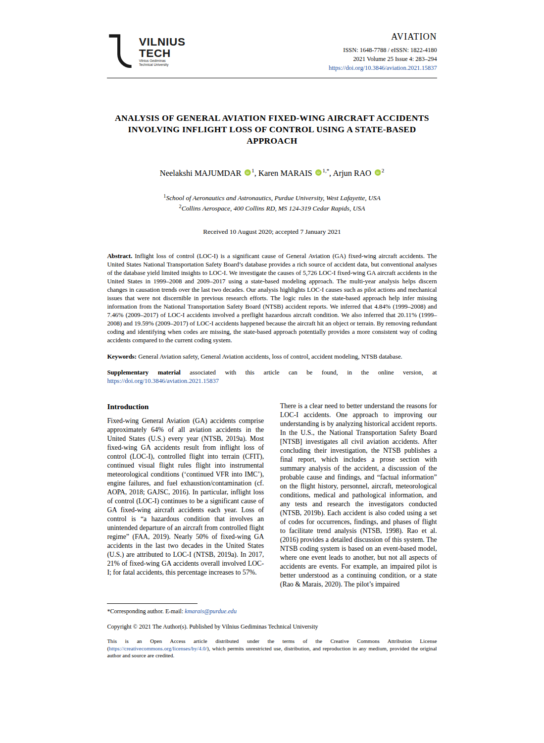VILNIUS TECH Vilnius Gediminas Technical University
Aviation
ISSN: 1648-7788 / eISSN: 1822-4180
2021 Volume 25 Issue 4: 283–294
https://doi.org/10.3846/aviation.2021.15837
Analysis of General Aviation Fixed-Wing Aircraft Accidents
Involving Inflight Loss of Control Using a State-Based
Approach
Neelakshi MAJUMDAR 1, Karen MARAIS 1,*, Arjun RAO 2
1 School of Aeronautics and Astronautics, Purdue University, West Lafayette, USA
2 Collins Aerospace, 400 Collins RD, MS 124-319 Cedar Rapids, USA
Received 10 August 2020; accepted 7 January 2021
Abstract. Inflight loss of control (LOC-I) is a significant cause of General Aviation (GA) fixed-wing aircraft accidents. The United States National Transportation Safety Board’s database provides a rich source of accident data, but conventional analyses of the database yield limited insights to LOC-I. We investigate the causes of 5,726 LOC-I fixed-wing GA aircraft accidents in the United States in 1999–2008 and 2009–2017 using a state-based modeling approach. The multi-year analysis helps discern changes in causation trends over the last two decades. Our analysis highlights LOC-I causes such as pilot actions and mechanical issues that were not discernible in previous research efforts. The logic rules in the state-based approach help infer missing information from the National Transportation Safety Board (NTSB) accident reports. We inferred that 4.84% (1999–2008) and 7.46% (2009–2017) of LOC-I accidents involved a preflight hazardous aircraft condition. We also inferred that 20.11% (1999–2008) and 19.59% (2009–2017) of LOC-I accidents happened because the aircraft hit an object or terrain. By removing redundant coding and identifying when codes are missing, the state-based approach potentially provides a more consistent way of coding accidents compared to the current coding system.
Keywords: General Aviation safety, General Aviation accidents, loss of control, accident modeling, NTSB database.
Supplementary material associated with this article can be found, in the online version, at https://doi.org/10.3846/aviation.2021.15837
Introduction
Fixed-wing General Aviation (GA) accidents comprise approximately 64% of all aviation accidents in the United States (U.S.) every year (NTSB, 2019a). Most fixed-wing GA accidents result from inflight loss of control (LOC-I), controlled flight into terrain (CFIT), continued visual flight rules flight into instrumental meteorological conditions (‘continued VFR into IMC’), engine failures, and fuel exhaustion/contamination (cf. AOPA, 2018; GAJSC, 2016). In particular, inflight loss of control (LOC-I) continues to be a significant cause of GA fixed-wing aircraft accidents each year. Loss of control is “a hazardous condition that involves an unintended departure of an aircraft from controlled flight regime” (FAA, 2019). Nearly 50% of fixed-wing GA accidents in the last two decades in the United States (U.S.) are attributed to LOC-I (NTSB, 2019a). In 2017, 21% of fixed-wing GA accidents overall involved LOC-I; for fatal accidents, this percentage increases to 57%.
There is a clear need to better understand the reasons for LOC-I accidents. One approach to improving our understanding is by analyzing historical accident reports. In the U.S., the National Transportation Safety Board [NTSB] investigates all civil aviation accidents. After concluding their investigation, the NTSB publishes a final report, which includes a prose section with summary analysis of the accident, a discussion of the probable cause and findings, and “factual information” on the flight history, personnel, aircraft, meteorological conditions, medical and pathological information, and any tests and research the investigators conducted (NTSB, 2019b). Each accident is also coded using a set of codes for occurrences, findings, and phases of flight to facilitate trend analysis (NTSB, 1998). Rao et al. (2016) provides a detailed discussion of this system. The NTSB coding system is based on an event-based model, where one event leads to another, but not all aspects of accidents are events. For example, an impaired pilot is better understood as a continuing condition, or a state (Rao & Marais, 2020). The pilot’s impaired
*Corresponding author. E-mail: kmarais@purdue.edu
Copyright © 2021 The Author(s). Published by Vilnius Gediminas Technical University
This is an Open Access article distributed under the terms of the Creative Commons Attribution License (https://creativecommons.org/licenses/by/4.0/), which permits unrestricted use, distribution, and reproduction in any medium, provided the original author and source are credited.